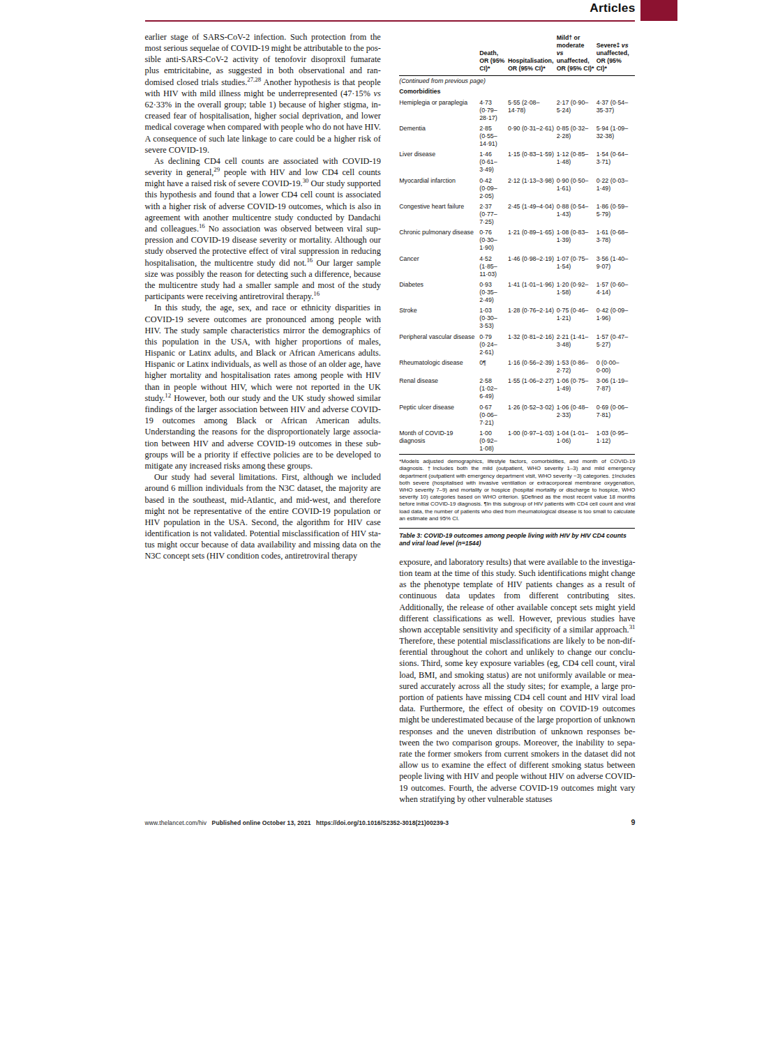Articles
earlier stage of SARS-CoV-2 infection. Such protection from the most serious sequelae of COVID-19 might be attributable to the possible anti-SARS-CoV-2 activity of tenofovir disoproxil fumarate plus emtricitabine, as suggested in both observational and randomised closed trials studies.27,28 Another hypothesis is that people with HIV with mild illness might be underrepresented (47·15% vs 62·33% in the overall group; table 1) because of higher stigma, increased fear of hospitalisation, higher social deprivation, and lower medical coverage when compared with people who do not have HIV. A consequence of such late linkage to care could be a higher risk of severe COVID-19.
As declining CD4 cell counts are associated with COVID-19 severity in general,29 people with HIV and low CD4 cell counts might have a raised risk of severe COVID-19.30 Our study supported this hypothesis and found that a lower CD4 cell count is associated with a higher risk of adverse COVID-19 outcomes, which is also in agreement with another multicentre study conducted by Dandachi and colleagues.16 No association was observed between viral suppression and COVID-19 disease severity or mortality. Although our study observed the protective effect of viral suppression in reducing hospitalisation, the multicentre study did not.16 Our larger sample size was possibly the reason for detecting such a difference, because the multicentre study had a smaller sample and most of the study participants were receiving antiretroviral therapy.16
In this study, the age, sex, and race or ethnicity disparities in COVID-19 severe outcomes are pronounced among people with HIV. The study sample characteristics mirror the demographics of this population in the USA, with higher proportions of males, Hispanic or Latinx adults, and Black or African Americans adults. Hispanic or Latinx individuals, as well as those of an older age, have higher mortality and hospitalisation rates among people with HIV than in people without HIV, which were not reported in the UK study.12 However, both our study and the UK study showed similar findings of the larger association between HIV and adverse COVID-19 outcomes among Black or African American adults. Understanding the reasons for the disproportionately large association between HIV and adverse COVID-19 outcomes in these subgroups will be a priority if effective policies are to be developed to mitigate any increased risks among these groups.
Our study had several limitations. First, although we included around 6 million individuals from the N3C dataset, the majority are based in the southeast, mid-Atlantic, and mid-west, and therefore might not be representative of the entire COVID-19 population or HIV population in the USA. Second, the algorithm for HIV case identification is not validated. Potential misclassification of HIV status might occur because of data availability and missing data on the N3C concept sets (HIV condition codes, antiretroviral therapy
| | Death, OR (95% CI)* | Hospitalisation, OR (95% CI)* | Mild† or moderate vs unaffected, OR (95% CI)* | Severe‡ vs unaffected, OR (95% CI)* |
| --- | --- | --- | --- | --- |
| (Continued from previous page) |
| Comorbidities |
| Hemiplegia or paraplegia | 4·73 (0·79–28·17) | 5·55 (2·08–14·78) | 2·17 (0·90–5·24) | 4·37 (0·54–35·37) |
| Dementia | 2·85 (0·55–14·91) | 0·90 (0·31–2·61) | 0·85 (0·32–2·28) | 5·94 (1·09–32·38) |
| Liver disease | 1·46 (0·61–3·49) | 1·15 (0·83–1·59) | 1·12 (0·85–1·48) | 1·54 (0·64–3·71) |
| Myocardial infarction | 0·42 (0·09–2·05) | 2·12 (1·13–3·98) | 0·90 (0·50–1·61) | 0·22 (0·03–1·49) |
| Congestive heart failure | 2·37 (0·77–7·25) | 2·45 (1·49–4·04) | 0·88 (0·54–1·43) | 1·86 (0·59–5·79) |
| Chronic pulmonary disease | 0·76 (0·30–1·90) | 1·21 (0·89–1·65) | 1·08 (0·83–1·39) | 1·61 (0·68–3·78) |
| Cancer | 4·52 (1·85–11·03) | 1·46 (0·98–2·19) | 1·07 (0·75–1·54) | 3·56 (1·40–9·07) |
| Diabetes | 0·93 (0·35–2·49) | 1·41 (1·01–1·96) | 1·20 (0·92–1·58) | 1·57 (0·60–4·14) |
| Stroke | 1·03 (0·30–3·53) | 1·28 (0·76–2·14) | 0·75 (0·46–1·21) | 0·42 (0·09–1·96) |
| Peripheral vascular disease | 0·79 (0·24–2·61) | 1·32 (0·81–2·16) | 2·21 (1·41–3·48) | 1·57 (0·47–5·27) |
| Rheumatologic disease | 0¶ | 1·16 (0·56–2·39) | 1·53 (0·86–2·72) | 0 (0·00–0·00) |
| Renal disease | 2·58 (1·02–6·49) | 1·55 (1·06–2·27) | 1·06 (0·75–1·49) | 3·06 (1·19–7·87) |
| Peptic ulcer disease | 0·67 (0·06–7·21) | 1·26 (0·52–3·02) | 1·06 (0·48–2·33) | 0·69 (0·06–7·81) |
| Month of COVID-19 diagnosis | 1·00 (0·92–1·08) | 1·00 (0·97–1·03) | 1·04 (1·01–1·06) | 1·03 (0·95–1·12) |
*Models adjusted demographics, lifestyle factors, comorbidities, and month of COVID-19 diagnosis. †Includes both the mild (outpatient, WHO severity 1–3) and mild emergency department (outpatient with emergency department visit, WHO severity ~3) categories. ‡Includes both severe (hospitalised with invasive ventilation or extracorporeal membrane oxygenation, WHO severity 7–9) and mortality or hospice (hospital mortality or discharge to hospice, WHO severity 10) categories based on WHO criterion. §Defined as the most recent value 18 months before initial COVID-19 diagnosis. ¶In this subgroup of HIV patients with CD4 cell count and viral load data, the number of patients who died from rheumatological disease is too small to calculate an estimate and 95% CI.
Table 3: COVID-19 outcomes among people living with HIV by HIV CD4 counts and viral load level (n=1544)
exposure, and laboratory results) that were available to the investigation team at the time of this study. Such identifications might change as the phenotype template of HIV patients changes as a result of continuous data updates from different contributing sites. Additionally, the release of other available concept sets might yield different classifications as well. However, previous studies have shown acceptable sensitivity and specificity of a similar approach.31 Therefore, these potential misclassifications are likely to be non-differential throughout the cohort and unlikely to change our conclusions. Third, some key exposure variables (eg, CD4 cell count, viral load, BMI, and smoking status) are not uniformly available or measured accurately across all the study sites; for example, a large proportion of patients have missing CD4 cell count and HIV viral load data. Furthermore, the effect of obesity on COVID-19 outcomes might be underestimated because of the large proportion of unknown responses and the uneven distribution of unknown responses between the two comparison groups. Moreover, the inability to separate the former smokers from current smokers in the dataset did not allow us to examine the effect of different smoking status between people living with HIV and people without HIV on adverse COVID-19 outcomes. Fourth, the adverse COVID-19 outcomes might vary when stratifying by other vulnerable statuses
www.thelancet.com/hiv Published online October 13, 2021 https://doi.org/10.1016/S2352-3018(21)00239-3
9